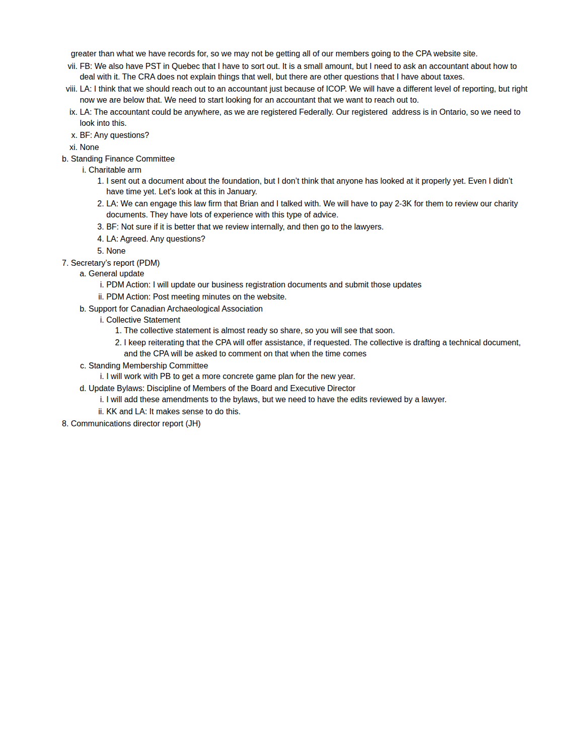greater than what we have records for, so we may not be getting all of our members going to the CPA website site.
FB: We also have PST in Quebec that I have to sort out. It is a small amount, but I need to ask an accountant about how to deal with it. The CRA does not explain things that well, but there are other questions that I have about taxes.
LA: I think that we should reach out to an accountant just because of ICOP. We will have a different level of reporting, but right now we are below that. We need to start looking for an accountant that we want to reach out to.
LA: The accountant could be anywhere, as we are registered Federally. Our registered address is in Ontario, so we need to look into this.
BF: Any questions?
None
Standing Finance Committee
Charitable arm
I sent out a document about the foundation, but I don’t think that anyone has looked at it properly yet. Even I didn’t have time yet. Let's look at this in January.
LA: We can engage this law firm that Brian and I talked with. We will have to pay 2-3K for them to review our charity documents. They have lots of experience with this type of advice.
BF: Not sure if it is better that we review internally, and then go to the lawyers.
LA: Agreed. Any questions?
None
Secretary’s report (PDM)
General update
PDM Action: I will update our business registration documents and submit those updates
PDM Action: Post meeting minutes on the website.
Support for Canadian Archaeological Association
Collective Statement
The collective statement is almost ready so share, so you will see that soon.
I keep reiterating that the CPA will offer assistance, if requested. The collective is drafting a technical document, and the CPA will be asked to comment on that when the time comes
Standing Membership Committee
I will work with PB to get a more concrete game plan for the new year.
Update Bylaws: Discipline of Members of the Board and Executive Director
I will add these amendments to the bylaws, but we need to have the edits reviewed by a lawyer.
KK and LA: It makes sense to do this.
Communications director report (JH)